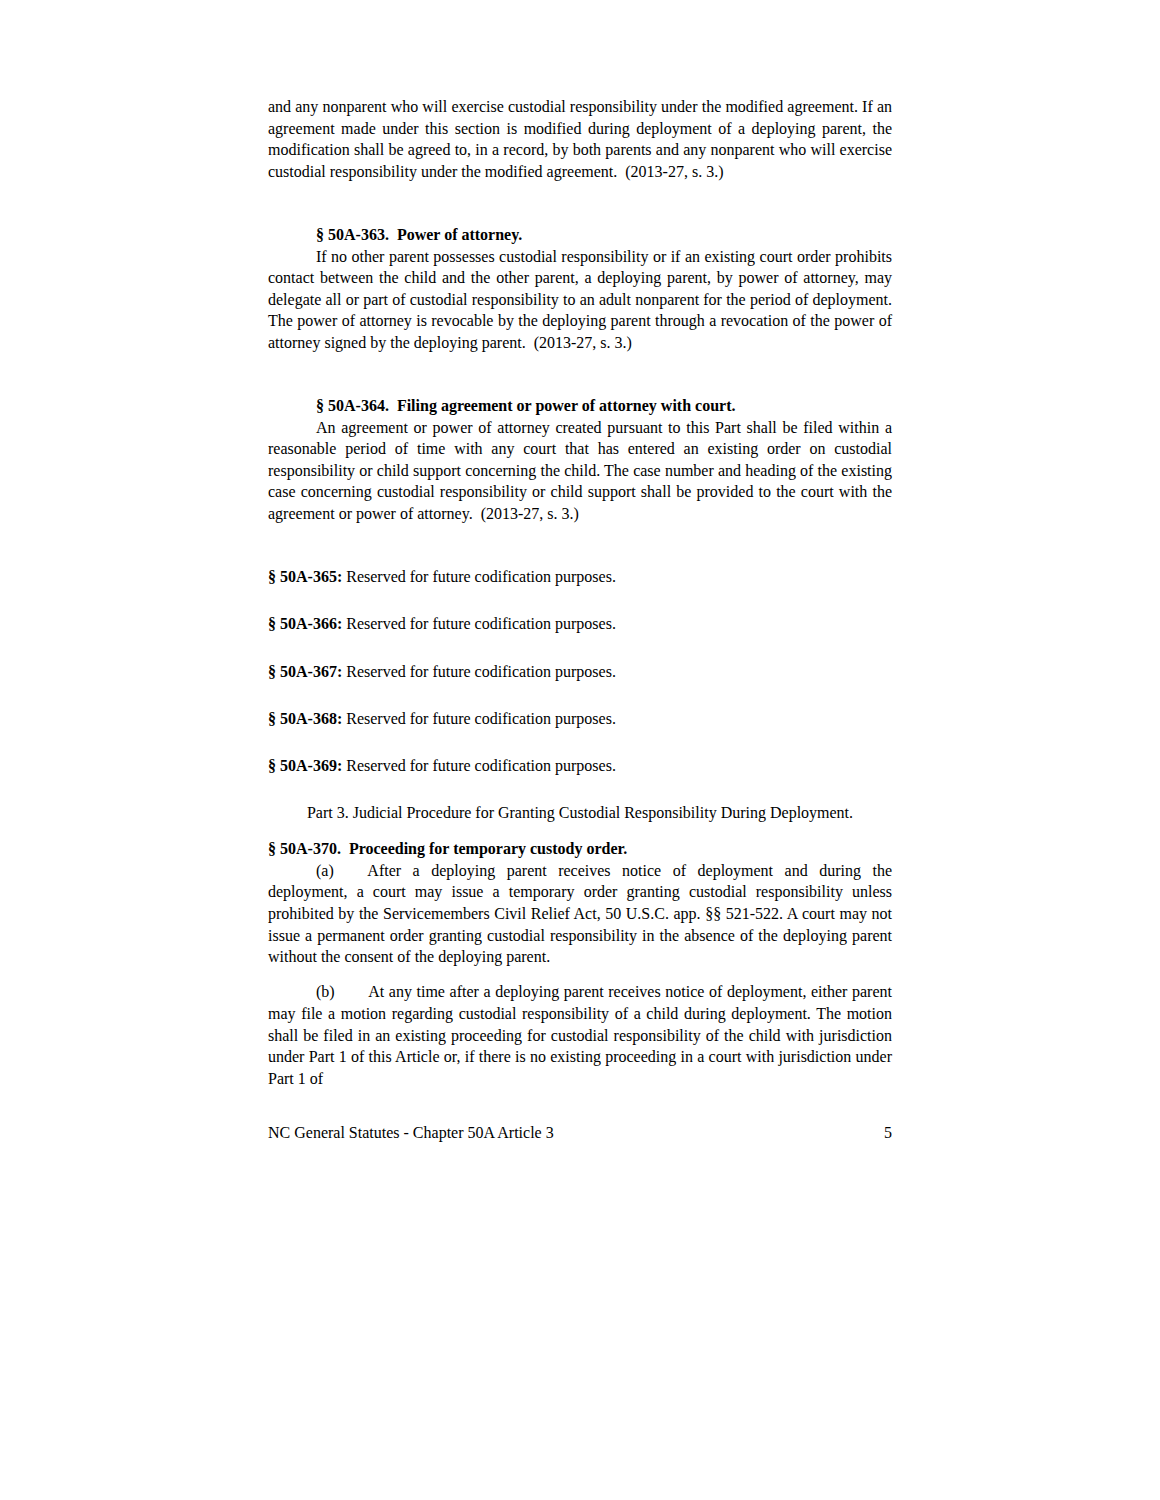and any nonparent who will exercise custodial responsibility under the modified agreement. If an agreement made under this section is modified during deployment of a deploying parent, the modification shall be agreed to, in a record, by both parents and any nonparent who will exercise custodial responsibility under the modified agreement. (2013-27, s. 3.)
§ 50A-363. Power of attorney.
If no other parent possesses custodial responsibility or if an existing court order prohibits contact between the child and the other parent, a deploying parent, by power of attorney, may delegate all or part of custodial responsibility to an adult nonparent for the period of deployment. The power of attorney is revocable by the deploying parent through a revocation of the power of attorney signed by the deploying parent. (2013-27, s. 3.)
§ 50A-364. Filing agreement or power of attorney with court.
An agreement or power of attorney created pursuant to this Part shall be filed within a reasonable period of time with any court that has entered an existing order on custodial responsibility or child support concerning the child. The case number and heading of the existing case concerning custodial responsibility or child support shall be provided to the court with the agreement or power of attorney. (2013-27, s. 3.)
§ 50A-365: Reserved for future codification purposes.
§ 50A-366: Reserved for future codification purposes.
§ 50A-367: Reserved for future codification purposes.
§ 50A-368: Reserved for future codification purposes.
§ 50A-369: Reserved for future codification purposes.
Part 3. Judicial Procedure for Granting Custodial Responsibility During Deployment.
§ 50A-370. Proceeding for temporary custody order.
(a) After a deploying parent receives notice of deployment and during the deployment, a court may issue a temporary order granting custodial responsibility unless prohibited by the Servicemembers Civil Relief Act, 50 U.S.C. app. §§ 521-522. A court may not issue a permanent order granting custodial responsibility in the absence of the deploying parent without the consent of the deploying parent.
(b) At any time after a deploying parent receives notice of deployment, either parent may file a motion regarding custodial responsibility of a child during deployment. The motion shall be filed in an existing proceeding for custodial responsibility of the child with jurisdiction under Part 1 of this Article or, if there is no existing proceeding in a court with jurisdiction under Part 1 of
NC General Statutes - Chapter 50A Article 3 5